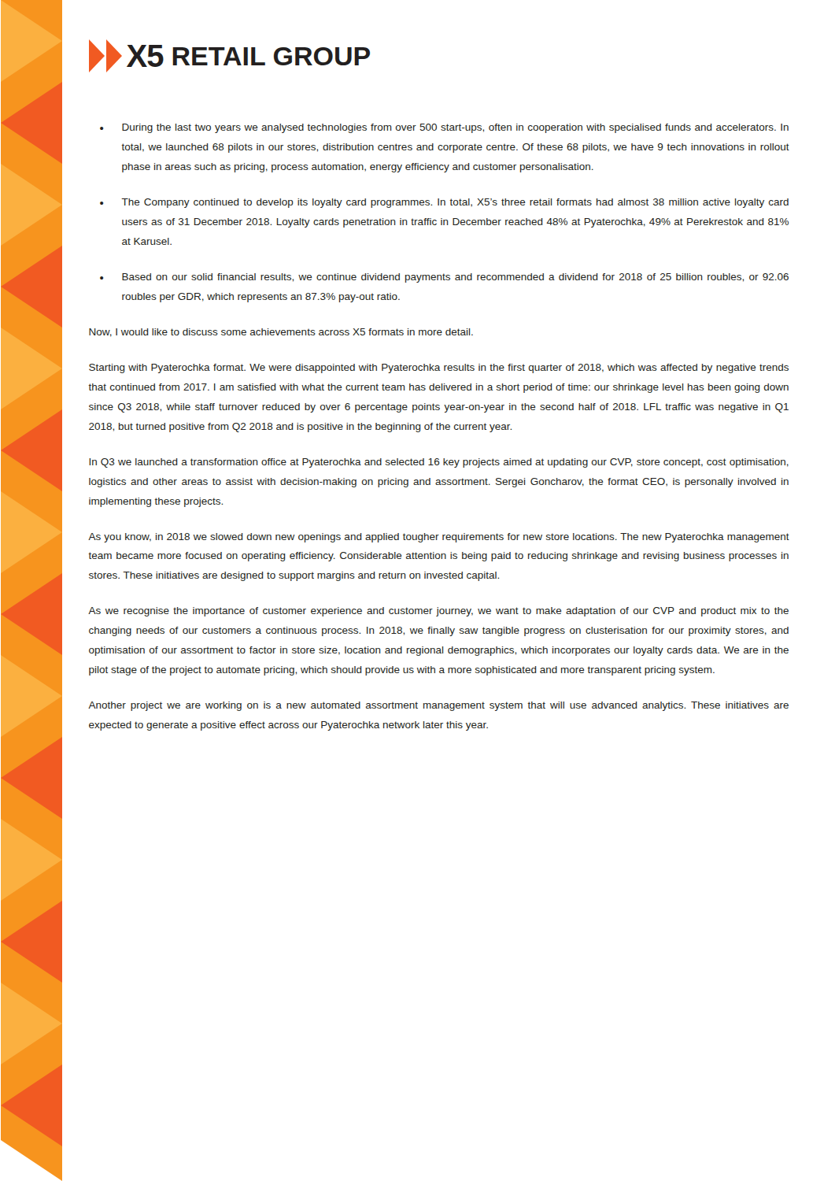X5 RETAIL GROUP
During the last two years we analysed technologies from over 500 start-ups, often in cooperation with specialised funds and accelerators. In total, we launched 68 pilots in our stores, distribution centres and corporate centre. Of these 68 pilots, we have 9 tech innovations in rollout phase in areas such as pricing, process automation, energy efficiency and customer personalisation.
The Company continued to develop its loyalty card programmes. In total, X5’s three retail formats had almost 38 million active loyalty card users as of 31 December 2018. Loyalty cards penetration in traffic in December reached 48% at Pyaterochka, 49% at Perekrestok and 81% at Karusel.
Based on our solid financial results, we continue dividend payments and recommended a dividend for 2018 of 25 billion roubles, or 92.06 roubles per GDR, which represents an 87.3% pay-out ratio.
Now, I would like to discuss some achievements across X5 formats in more detail.
Starting with Pyaterochka format. We were disappointed with Pyaterochka results in the first quarter of 2018, which was affected by negative trends that continued from 2017. I am satisfied with what the current team has delivered in a short period of time: our shrinkage level has been going down since Q3 2018, while staff turnover reduced by over 6 percentage points year-on-year in the second half of 2018. LFL traffic was negative in Q1 2018, but turned positive from Q2 2018 and is positive in the beginning of the current year.
In Q3 we launched a transformation office at Pyaterochka and selected 16 key projects aimed at updating our CVP, store concept, cost optimisation, logistics and other areas to assist with decision-making on pricing and assortment. Sergei Goncharov, the format CEO, is personally involved in implementing these projects.
As you know, in 2018 we slowed down new openings and applied tougher requirements for new store locations. The new Pyaterochka management team became more focused on operating efficiency. Considerable attention is being paid to reducing shrinkage and revising business processes in stores. These initiatives are designed to support margins and return on invested capital.
As we recognise the importance of customer experience and customer journey, we want to make adaptation of our CVP and product mix to the changing needs of our customers a continuous process. In 2018, we finally saw tangible progress on clusterisation for our proximity stores, and optimisation of our assortment to factor in store size, location and regional demographics, which incorporates our loyalty cards data. We are in the pilot stage of the project to automate pricing, which should provide us with a more sophisticated and more transparent pricing system.
Another project we are working on is a new automated assortment management system that will use advanced analytics. These initiatives are expected to generate a positive effect across our Pyaterochka network later this year.